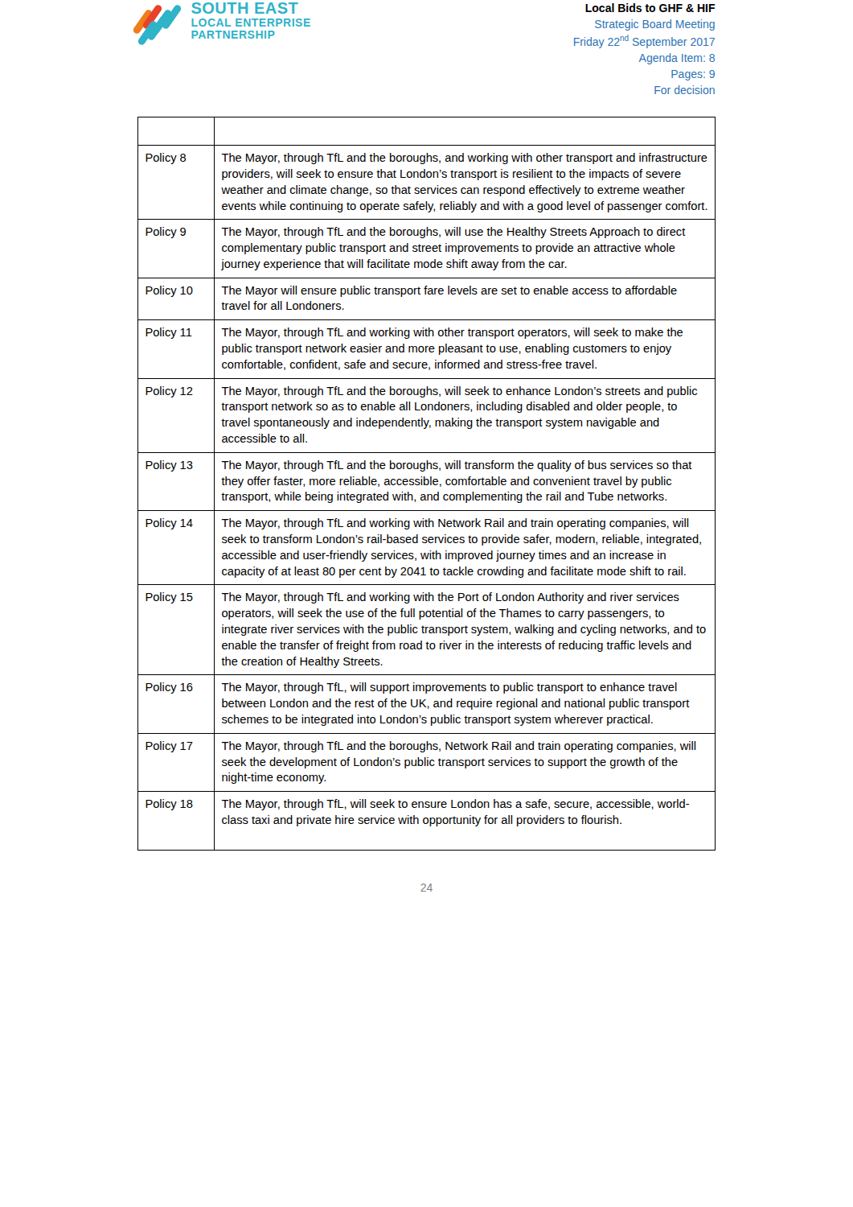SOUTH EAST
LOCAL ENTERPRISE
PARTNERSHIP
Local Bids to GHF & HIF
Strategic Board Meeting
Friday 22nd September 2017
Agenda Item: 8
Pages: 9
For decision
| Policy 8 | The Mayor, through TfL and the boroughs, and working with other transport and infrastructure providers, will seek to ensure that London’s transport is resilient to the impacts of severe weather and climate change, so that services can respond effectively to extreme weather events while continuing to operate safely, reliably and with a good level of passenger comfort. |
| Policy 9 | The Mayor, through TfL and the boroughs, will use the Healthy Streets Approach to direct complementary public transport and street improvements to provide an attractive whole journey experience that will facilitate mode shift away from the car. |
| Policy 10 | The Mayor will ensure public transport fare levels are set to enable access to affordable travel for all Londoners. |
| Policy 11 | The Mayor, through TfL and working with other transport operators, will seek to make the public transport network easier and more pleasant to use, enabling customers to enjoy comfortable, confident, safe and secure, informed and stress-free travel. |
| Policy 12 | The Mayor, through TfL and the boroughs, will seek to enhance London’s streets and public transport network so as to enable all Londoners, including disabled and older people, to travel spontaneously and independently, making the transport system navigable and accessible to all. |
| Policy 13 | The Mayor, through TfL and the boroughs, will transform the quality of bus services so that they offer faster, more reliable, accessible, comfortable and convenient travel by public transport, while being integrated with, and complementing the rail and Tube networks. |
| Policy 14 | The Mayor, through TfL and working with Network Rail and train operating companies, will seek to transform London’s rail-based services to provide safer, modern, reliable, integrated, accessible and user-friendly services, with improved journey times and an increase in capacity of at least 80 per cent by 2041 to tackle crowding and facilitate mode shift to rail. |
| Policy 15 | The Mayor, through TfL and working with the Port of London Authority and river services operators, will seek the use of the full potential of the Thames to carry passengers, to integrate river services with the public transport system, walking and cycling networks, and to enable the transfer of freight from road to river in the interests of reducing traffic levels and the creation of Healthy Streets. |
| Policy 16 | The Mayor, through TfL, will support improvements to public transport to enhance travel between London and the rest of the UK, and require regional and national public transport schemes to be integrated into London’s public transport system wherever practical. |
| Policy 17 | The Mayor, through TfL and the boroughs, Network Rail and train operating companies, will seek the development of London’s public transport services to support the growth of the night-time economy. |
| Policy 18 | The Mayor, through TfL, will seek to ensure London has a safe, secure, accessible, world-class taxi and private hire service with opportunity for all providers to flourish. |
24